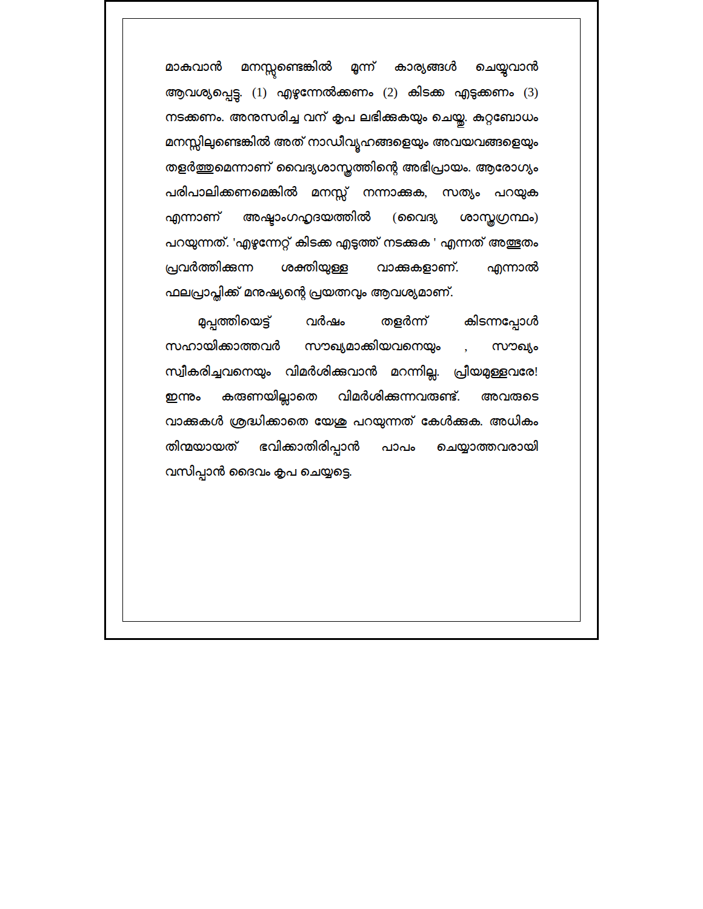മാകുവാൻ മനസ്സുണ്ടെങ്കിൽ മൂന്ന് കാര്യങ്ങൾ ചെയ്യുവാൻ ആവശ്യപ്പെട്ടു. (1) എഴുന്നേൽക്കണം (2) കിടക്ക എടുക്കണം (3) നടക്കണം. അനുസരിച്ച വന് കൃപ ലഭിക്കുകയും ചെയ്തു. കുറ്റബോധം മനസ്സിലുണ്ടെങ്കിൽ അത് നാഡീവ്യൂഹങ്ങളെയും അവയവങ്ങളെയും തളർത്തുമെന്നാണ് വൈദ്യശാസ്ത്രത്തിന്റെ അഭിപ്രായം. ആരോഗ്യം പരിപാലിക്കണമെങ്കിൽ മനസ്സ് നന്നാക്കുക, സത്യം പറയുക എന്നാണ് അഷ്ടാംഗഹൃദയത്തിൽ (വൈദ്യ ശാസ്ത്രഗ്രന്ഥം) പറയുന്നത്. 'എഴുന്നേറ്റ് കിടക്ക എടുത്ത് നടക്കുക ' എന്നത് അത്ഭുതം പ്രവർത്തിക്കുന്ന ശക്തിയുള്ള വാക്കുകളാണ്. എന്നാൽ ഫലപ്രാപ്തിക്ക് മനുഷ്യന്റെ പ്രയത്നവും ആവശ്യമാണ്.
മുപ്പത്തിയെട്ട് വർഷം തളർന്ന് കിടന്നപ്പോൾ സഹായിക്കാത്തവർ സൗഖ്യമാക്കിയവനെയും , സൗഖ്യം സ്വീകരിച്ചവനെയും വിമർശിക്കുവാൻ മറന്നില്ല. പ്രീയമുള്ളവരേ! ഇന്നും കരുണയില്ലാതെ വിമർശിക്കുന്നവരുണ്ട്. അവരുടെ വാക്കുകൾ ശ്രദ്ധിക്കാതെ യേശു പറയുന്നത് കേൾക്കുക. അധികം തിന്മയായത് ഭവിക്കാതിരിപ്പാൻ പാപം ചെയ്യാത്തവരായി വസിപ്പാൻ ദൈവം കൃപ ചെയ്യട്ടെ.